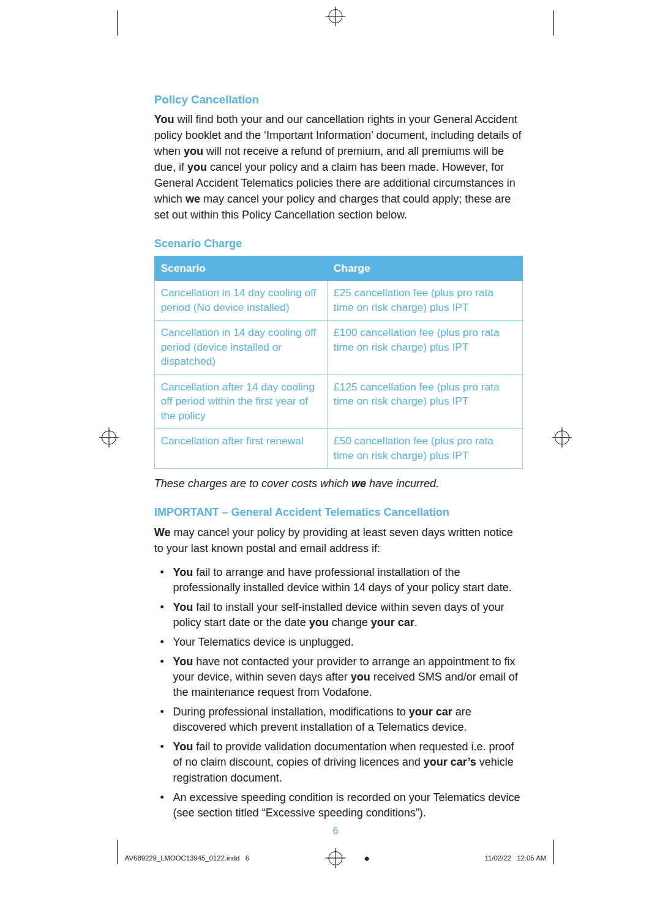Policy Cancellation
You will find both your and our cancellation rights in your General Accident policy booklet and the ‘Important Information’ document, including details of when you will not receive a refund of premium, and all premiums will be due, if you cancel your policy and a claim has been made. However, for General Accident Telematics policies there are additional circumstances in which we may cancel your policy and charges that could apply; these are set out within this Policy Cancellation section below.
Scenario Charge
| Scenario | Charge |
| --- | --- |
| Cancellation in 14 day cooling off period (No device installed) | £25 cancellation fee (plus pro rata time on risk charge) plus IPT |
| Cancellation in 14 day cooling off period (device installed or dispatched) | £100 cancellation fee (plus pro rata time on risk charge) plus IPT |
| Cancellation after 14 day cooling off period within the first year of the policy | £125 cancellation fee (plus pro rata time on risk charge) plus IPT |
| Cancellation after first renewal | £50 cancellation fee (plus pro rata time on risk charge) plus IPT |
These charges are to cover costs which we have incurred.
IMPORTANT – General Accident Telematics Cancellation
We may cancel your policy by providing at least seven days written notice to your last known postal and email address if:
You fail to arrange and have professional installation of the professionally installed device within 14 days of your policy start date.
You fail to install your self-installed device within seven days of your policy start date or the date you change your car.
Your Telematics device is unplugged.
You have not contacted your provider to arrange an appointment to fix your device, within seven days after you received SMS and/or email of the maintenance request from Vodafone.
During professional installation, modifications to your car are discovered which prevent installation of a Telematics device.
You fail to provide validation documentation when requested i.e. proof of no claim discount, copies of driving licences and your car’s vehicle registration document.
An excessive speeding condition is recorded on your Telematics device (see section titled “Excessive speeding conditions”).
6
AV689229_LMOOC13945_0122.indd 6 ◆ 11/02/22 12:05 AM